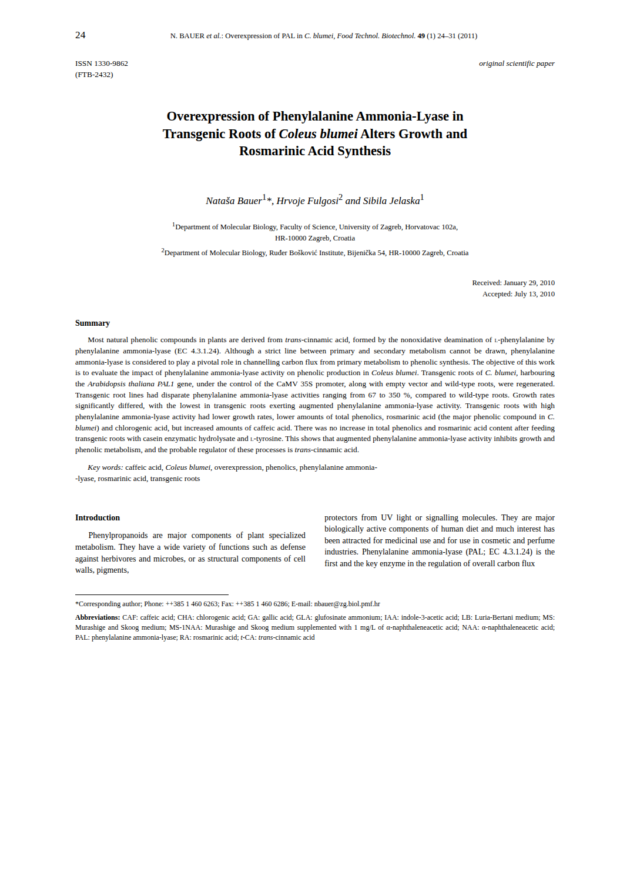24 N. BAUER et al.: Overexpression of PAL in C. blumei, Food Technol. Biotechnol. 49 (1) 24–31 (2011)
ISSN 1330-9862
(FTB-2432)
original scientific paper
Overexpression of Phenylalanine Ammonia-Lyase in
Transgenic Roots of Coleus blumei Alters Growth and
Rosmarinic Acid Synthesis
Nataša Bauer1*, Hrvoje Fulgosi2 and Sibila Jelaska1
1Department of Molecular Biology, Faculty of Science, University of Zagreb, Horvatovac 102a,
HR-10000 Zagreb, Croatia
2Department of Molecular Biology, Ruđer Bošković Institute, Bijenička 54, HR-10000 Zagreb, Croatia
Received: January 29, 2010
Accepted: July 13, 2010
Summary
Most natural phenolic compounds in plants are derived from trans-cinnamic acid, formed by the nonoxidative deamination of l-phenylalanine by phenylalanine ammonia-lyase (EC 4.3.1.24). Although a strict line between primary and secondary metabolism cannot be drawn, phenylalanine ammonia-lyase is considered to play a pivotal role in channelling carbon flux from primary metabolism to phenolic synthesis. The objective of this work is to evaluate the impact of phenylalanine ammonia-lyase activity on phenolic production in Coleus blumei. Transgenic roots of C. blumei, harbouring the Arabidopsis thaliana PAL1 gene, under the control of the CaMV 35S promoter, along with empty vector and wild-type roots, were regenerated. Transgenic root lines had disparate phenylalanine ammonia-lyase activities ranging from 67 to 350 %, compared to wild-type roots. Growth rates significantly differed, with the lowest in transgenic roots exerting augmented phenylalanine ammonia-lyase activity. Transgenic roots with high phenylalanine ammonia-lyase activity had lower growth rates, lower amounts of total phenolics, rosmarinic acid (the major phenolic compound in C. blumei) and chlorogenic acid, but increased amounts of caffeic acid. There was no increase in total phenolics and rosmarinic acid content after feeding transgenic roots with casein enzymatic hydrolysate and l-tyrosine. This shows that augmented phenylalanine ammonia-lyase activity inhibits growth and phenolic metabolism, and the probable regulator of these processes is trans-cinnamic acid.
Key words: caffeic acid, Coleus blumei, overexpression, phenolics, phenylalanine ammonia-
-lyase, rosmarinic acid, transgenic roots
Introduction
Phenylpropanoids are major components of plant specialized metabolism. They have a wide variety of functions such as defense against herbivores and microbes, or as structural components of cell walls, pigments,
protectors from UV light or signalling molecules. They are major biologically active components of human diet and much interest has been attracted for medicinal use and for use in cosmetic and perfume industries. Phenylalanine ammonia-lyase (PAL; EC 4.3.1.24) is the first and the key enzyme in the regulation of overall carbon flux
*Corresponding author; Phone: ++385 1 460 6263; Fax: ++385 1 460 6286; E-mail: nbauer@zg.biol.pmf.hr
Abbreviations: CAF: caffeic acid; CHA: chlorogenic acid; GA: gallic acid; GLA: glufosinate ammonium; IAA: indole-3-acetic acid; LB: Luria-Bertani medium; MS: Murashige and Skoog medium; MS-1NAA: Murashige and Skoog medium supplemented with 1 mg/L of α-naphthaleneacetic acid; NAA: α-naphthaleneacetic acid; PAL: phenylalanine ammonia-lyase; RA: rosmarinic acid; t-CA: trans-cinnamic acid